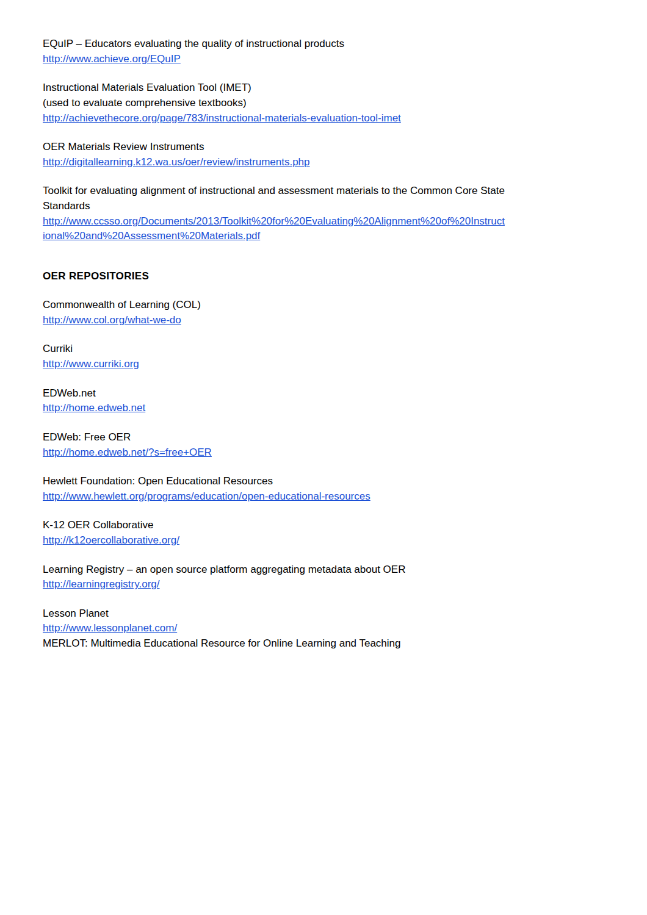EQuIP – Educators evaluating the quality of instructional products
http://www.achieve.org/EQuIP
Instructional Materials Evaluation Tool (IMET)
(used to evaluate comprehensive textbooks)
http://achievethecore.org/page/783/instructional-materials-evaluation-tool-imet
OER Materials Review Instruments
http://digitallearning.k12.wa.us/oer/review/instruments.php
Toolkit for evaluating alignment of instructional and assessment materials to the Common Core State Standards
http://www.ccsso.org/Documents/2013/Toolkit%20for%20Evaluating%20Alignment%20of%20Instructional%20and%20Assessment%20Materials.pdf
OER REPOSITORIES
Commonwealth of Learning (COL)
http://www.col.org/what-we-do
Curriki
http://www.curriki.org
EDWeb.net
http://home.edweb.net
EDWeb: Free OER
http://home.edweb.net/?s=free+OER
Hewlett Foundation: Open Educational Resources
http://www.hewlett.org/programs/education/open-educational-resources
K-12 OER Collaborative
http://k12oercollaborative.org/
Learning Registry – an open source platform aggregating metadata about OER
http://learningregistry.org/
Lesson Planet
http://www.lessonplanet.com/
MERLOT: Multimedia Educational Resource for Online Learning and Teaching